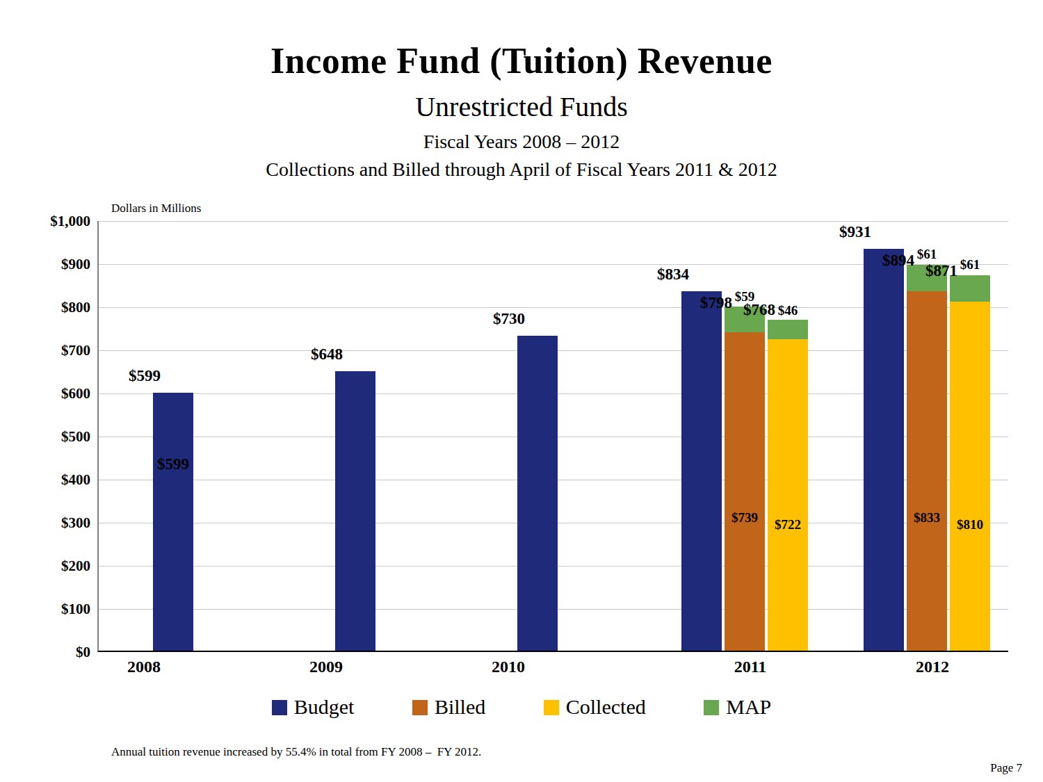Income Fund (Tuition) Revenue
Unrestricted Funds
Fiscal Years 2008 – 2012
Collections and Billed through April of Fiscal Years 2011 & 2012
Dollars in Millions
$1,000
$900
$800
$700
$600
$500
$400
$300
$200
$100
$0
$599
$739
$59
$722
$46
$833
$61
$810
$61
$599
$648
$730
$834
$798
$768
$931
$894
$871
2008
2009
2010
2011
2012
Budget Billed Collected MAP
Annual tuition revenue increased by 55.4% in total from FY 2008 – FY 2012.
Page 7